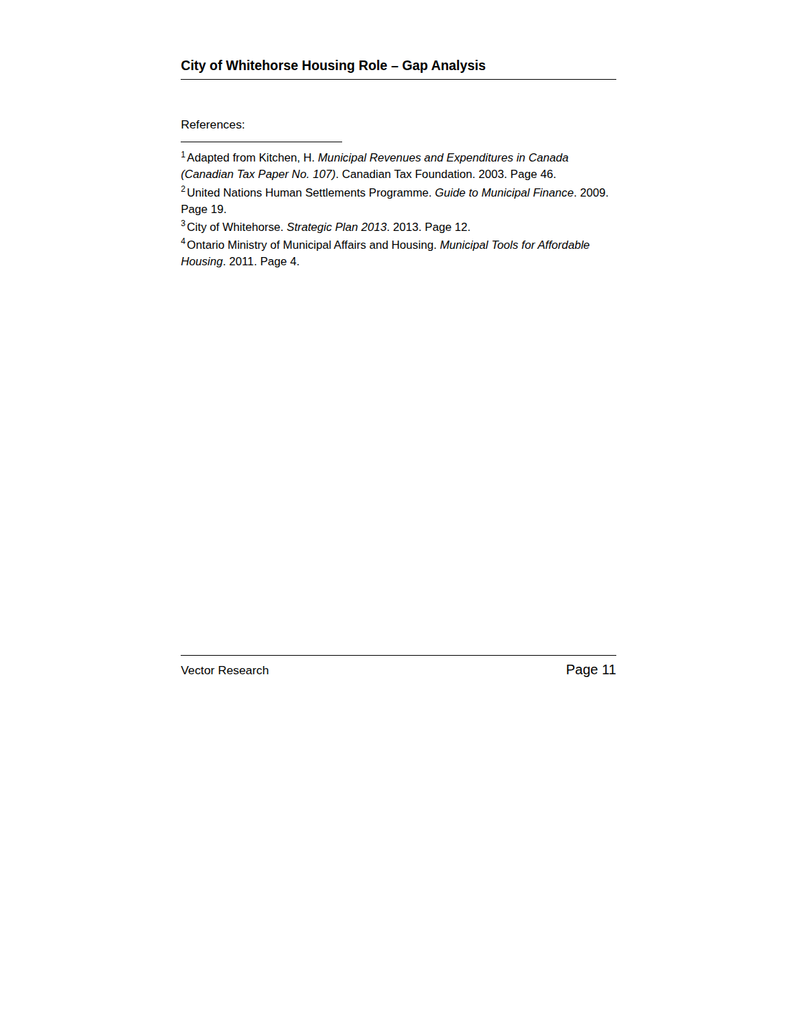City of Whitehorse Housing Role – Gap Analysis
References:
1Adapted from Kitchen, H. Municipal Revenues and Expenditures in Canada (Canadian Tax Paper No. 107). Canadian Tax Foundation. 2003. Page 46.
2United Nations Human Settlements Programme. Guide to Municipal Finance. 2009. Page 19.
3City of Whitehorse. Strategic Plan 2013. 2013. Page 12.
4Ontario Ministry of Municipal Affairs and Housing. Municipal Tools for Affordable Housing. 2011. Page 4.
Vector Research
Page 11